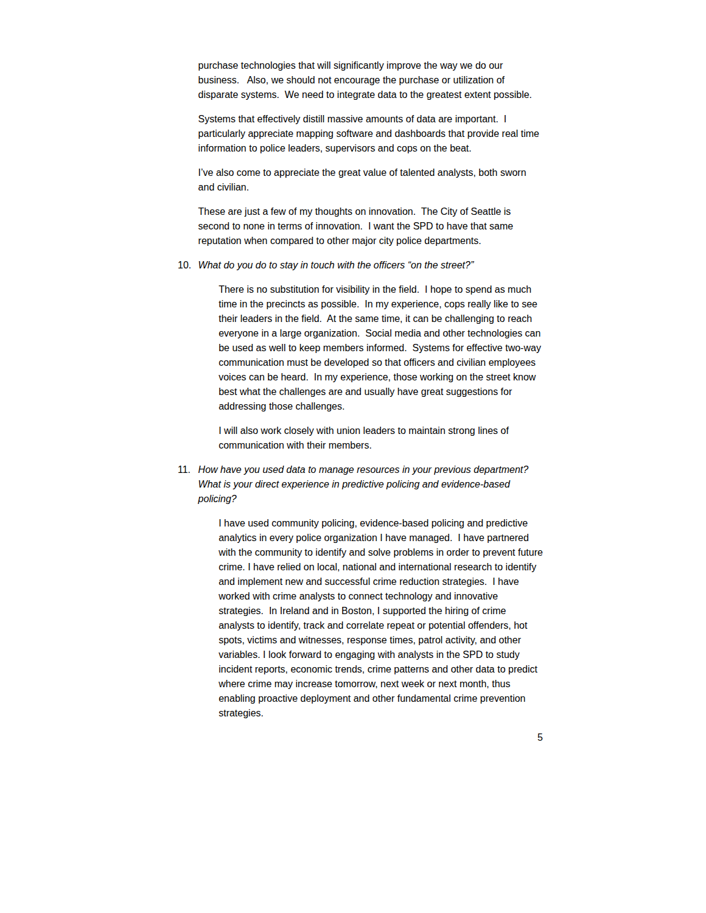purchase technologies that will significantly improve the way we do our business. Also, we should not encourage the purchase or utilization of disparate systems. We need to integrate data to the greatest extent possible.
Systems that effectively distill massive amounts of data are important. I particularly appreciate mapping software and dashboards that provide real time information to police leaders, supervisors and cops on the beat.
I’ve also come to appreciate the great value of talented analysts, both sworn and civilian.
These are just a few of my thoughts on innovation. The City of Seattle is second to none in terms of innovation. I want the SPD to have that same reputation when compared to other major city police departments.
What do you do to stay in touch with the officers “on the street?”
There is no substitution for visibility in the field. I hope to spend as much time in the precincts as possible. In my experience, cops really like to see their leaders in the field. At the same time, it can be challenging to reach everyone in a large organization. Social media and other technologies can be used as well to keep members informed. Systems for effective two-way communication must be developed so that officers and civilian employees voices can be heard. In my experience, those working on the street know best what the challenges are and usually have great suggestions for addressing those challenges.
I will also work closely with union leaders to maintain strong lines of communication with their members.
How have you used data to manage resources in your previous department? What is your direct experience in predictive policing and evidence-based policing?
I have used community policing, evidence-based policing and predictive analytics in every police organization I have managed. I have partnered with the community to identify and solve problems in order to prevent future crime. I have relied on local, national and international research to identify and implement new and successful crime reduction strategies. I have worked with crime analysts to connect technology and innovative strategies. In Ireland and in Boston, I supported the hiring of crime analysts to identify, track and correlate repeat or potential offenders, hot spots, victims and witnesses, response times, patrol activity, and other variables. I look forward to engaging with analysts in the SPD to study incident reports, economic trends, crime patterns and other data to predict where crime may increase tomorrow, next week or next month, thus enabling proactive deployment and other fundamental crime prevention strategies.
5